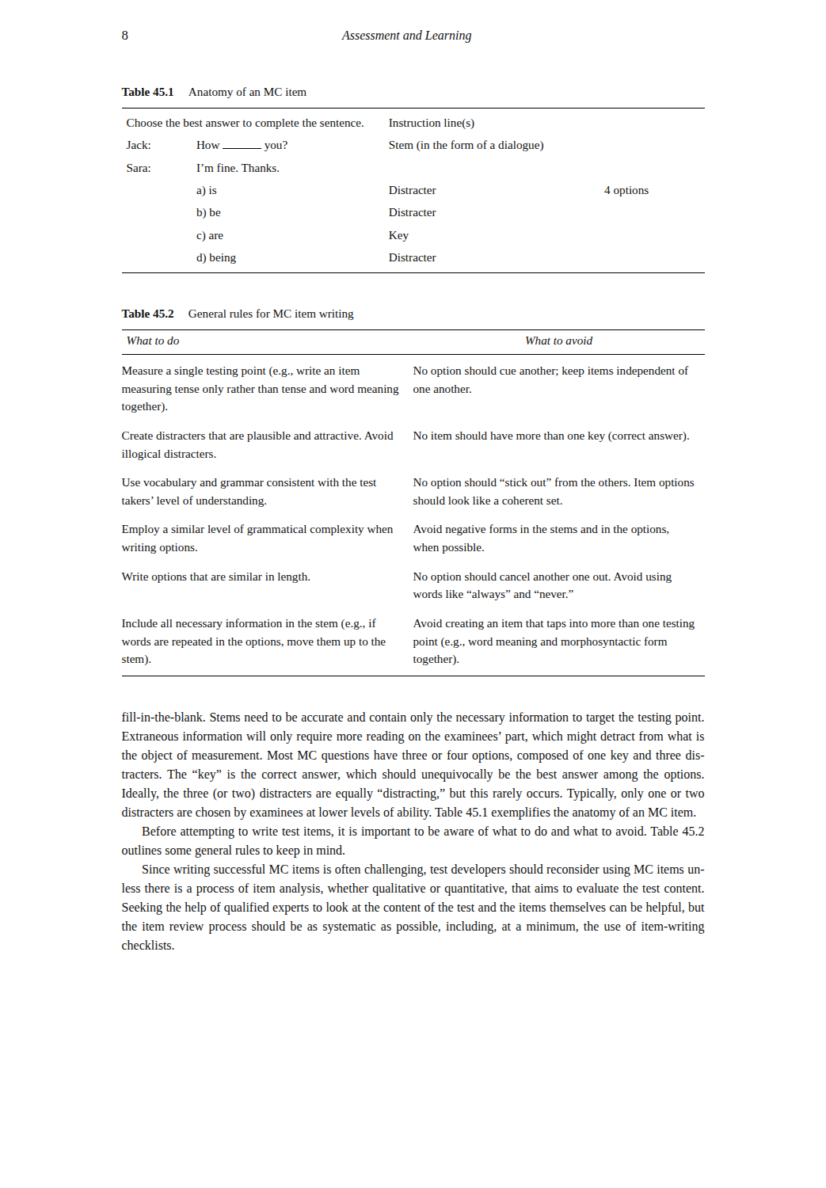8 Assessment and Learning
Table 45.1 Anatomy of an MC item
| Choose the best answer to complete the sentence. | Instruction line(s) | |
| Jack: | How you? | Stem (in the form of a dialogue) | |
| Sara: | I’m fine. Thanks. | | |
| | a) is | Distracter | 4 options |
| | b) be | Distracter | |
| | c) are | Key | |
| | d) being | Distracter | |
Table 45.2 General rules for MC item writing
| What to do | What to avoid |
| --- | --- |
| Measure a single testing point (e.g., write an item measuring tense only rather than tense and word meaning together). | No option should cue another; keep items independent of one another. |
| Create distracters that are plausible and attractive. Avoid illogical distracters. | No item should have more than one key (correct answer). |
| Use vocabulary and grammar consistent with the test takers’ level of understanding. | No option should “stick out” from the others. Item options should look like a coherent set. |
| Employ a similar level of grammatical complexity when writing options. | Avoid negative forms in the stems and in the options, when possible. |
| Write options that are similar in length. | No option should cancel another one out. Avoid using words like “always” and “never.” |
| Include all necessary information in the stem (e.g., if words are repeated in the options, move them up to the stem). | Avoid creating an item that taps into more than one testing point (e.g., word meaning and morphosyntactic form together). |
fill-in-the-blank. Stems need to be accurate and contain only the necessary information to target the testing point. Extraneous information will only require more reading on the examinees’ part, which might detract from what is the object of measurement. Most MC questions have three or four options, composed of one key and three distracters. The “key” is the correct answer, which should unequivocally be the best answer among the options. Ideally, the three (or two) distracters are equally “distracting,” but this rarely occurs. Typically, only one or two distracters are chosen by examinees at lower levels of ability. Table 45.1 exemplifies the anatomy of an MC item.
Before attempting to write test items, it is important to be aware of what to do and what to avoid. Table 45.2 outlines some general rules to keep in mind.
Since writing successful MC items is often challenging, test developers should reconsider using MC items unless there is a process of item analysis, whether qualitative or quantitative, that aims to evaluate the test content. Seeking the help of qualified experts to look at the content of the test and the items themselves can be helpful, but the item review process should be as systematic as possible, including, at a minimum, the use of item-writing checklists.